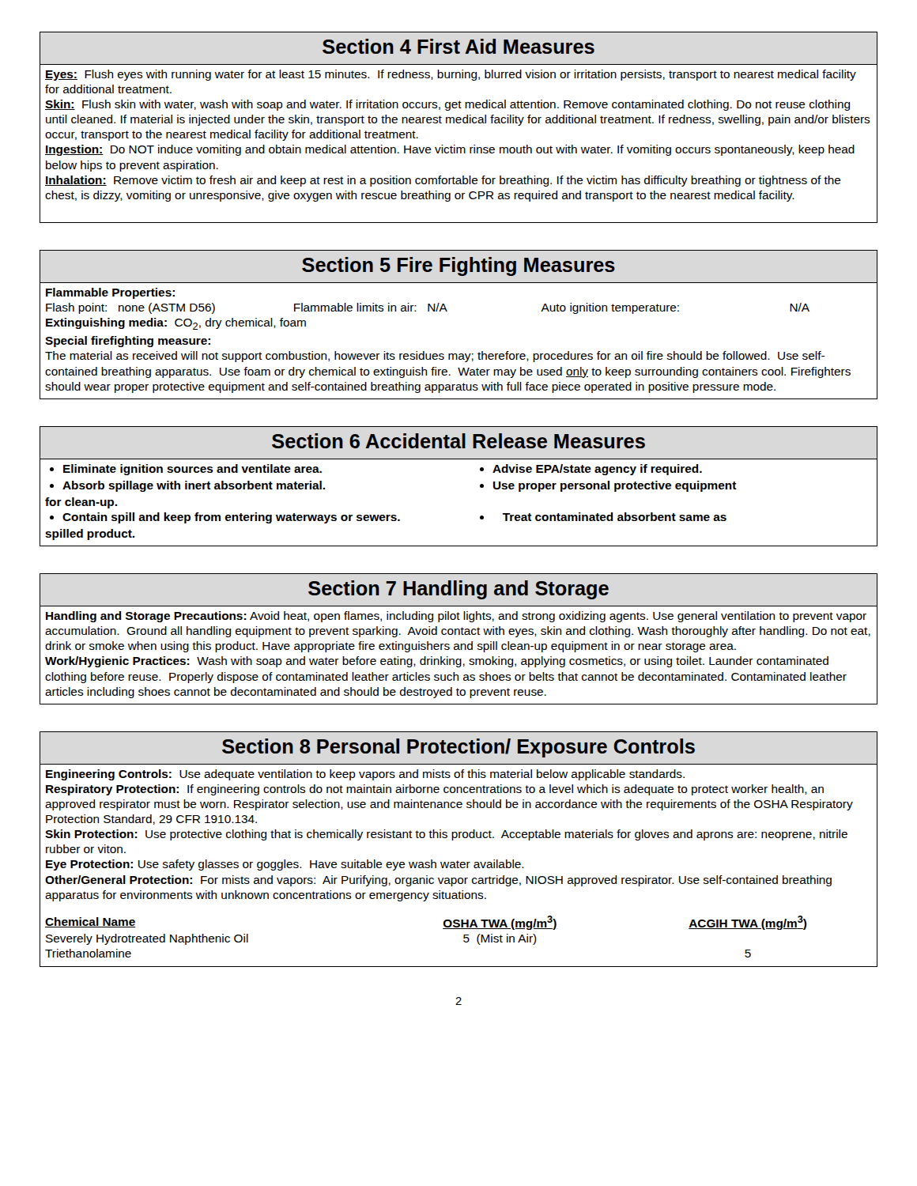Section 4 First Aid Measures
Eyes: Flush eyes with running water for at least 15 minutes. If redness, burning, blurred vision or irritation persists, transport to nearest medical facility for additional treatment.
Skin: Flush skin with water, wash with soap and water. If irritation occurs, get medical attention. Remove contaminated clothing. Do not reuse clothing until cleaned. If material is injected under the skin, transport to the nearest medical facility for additional treatment. If redness, swelling, pain and/or blisters occur, transport to the nearest medical facility for additional treatment.
Ingestion: Do NOT induce vomiting and obtain medical attention. Have victim rinse mouth out with water. If vomiting occurs spontaneously, keep head below hips to prevent aspiration.
Inhalation: Remove victim to fresh air and keep at rest in a position comfortable for breathing. If the victim has difficulty breathing or tightness of the chest, is dizzy, vomiting or unresponsive, give oxygen with rescue breathing or CPR as required and transport to the nearest medical facility.
Section 5 Fire Fighting Measures
Flammable Properties:
| Flash point: none (ASTM D56) | Flammable limits in air: N/A | Auto ignition temperature: | N/A |
Extinguishing media: CO2, dry chemical, foam
Special firefighting measure:
The material as received will not support combustion, however its residues may; therefore, procedures for an oil fire should be followed. Use self-contained breathing apparatus. Use foam or dry chemical to extinguish fire. Water may be used only to keep surrounding containers cool. Firefighters should wear proper protective equipment and self-contained breathing apparatus with full face piece operated in positive pressure mode.
Section 6 Accidental Release Measures
| Eliminate ignition sources and ventilate area. Absorb spillage with inert absorbent material. for clean-up. Contain spill and keep from entering waterways or sewers. spilled product. | Advise EPA/state agency if required. Use proper personal protective equipment Treat contaminated absorbent same as |
Section 7 Handling and Storage
Handling and Storage Precautions: Avoid heat, open flames, including pilot lights, and strong oxidizing agents. Use general ventilation to prevent vapor accumulation. Ground all handling equipment to prevent sparking. Avoid contact with eyes, skin and clothing. Wash thoroughly after handling. Do not eat, drink or smoke when using this product. Have appropriate fire extinguishers and spill clean-up equipment in or near storage area.
Work/Hygienic Practices: Wash with soap and water before eating, drinking, smoking, applying cosmetics, or using toilet. Launder contaminated clothing before reuse. Properly dispose of contaminated leather articles such as shoes or belts that cannot be decontaminated. Contaminated leather articles including shoes cannot be decontaminated and should be destroyed to prevent reuse.
Section 8 Personal Protection/ Exposure Controls
Engineering Controls: Use adequate ventilation to keep vapors and mists of this material below applicable standards.
Respiratory Protection: If engineering controls do not maintain airborne concentrations to a level which is adequate to protect worker health, an approved respirator must be worn. Respirator selection, use and maintenance should be in accordance with the requirements of the OSHA Respiratory Protection Standard, 29 CFR 1910.134.
Skin Protection: Use protective clothing that is chemically resistant to this product. Acceptable materials for gloves and aprons are: neoprene, nitrile rubber or viton.
Eye Protection: Use safety glasses or goggles. Have suitable eye wash water available.
Other/General Protection: For mists and vapors: Air Purifying, organic vapor cartridge, NIOSH approved respirator. Use self-contained breathing apparatus for environments with unknown concentrations or emergency situations.
| Chemical Name | OSHA TWA (mg/m 3 ) | ACGIH TWA (mg/m 3 ) |
| --- | --- | --- |
| Severely Hydrotreated Naphthenic Oil | 5 (Mist in Air) | |
| Triethanolamine | | 5 |
2